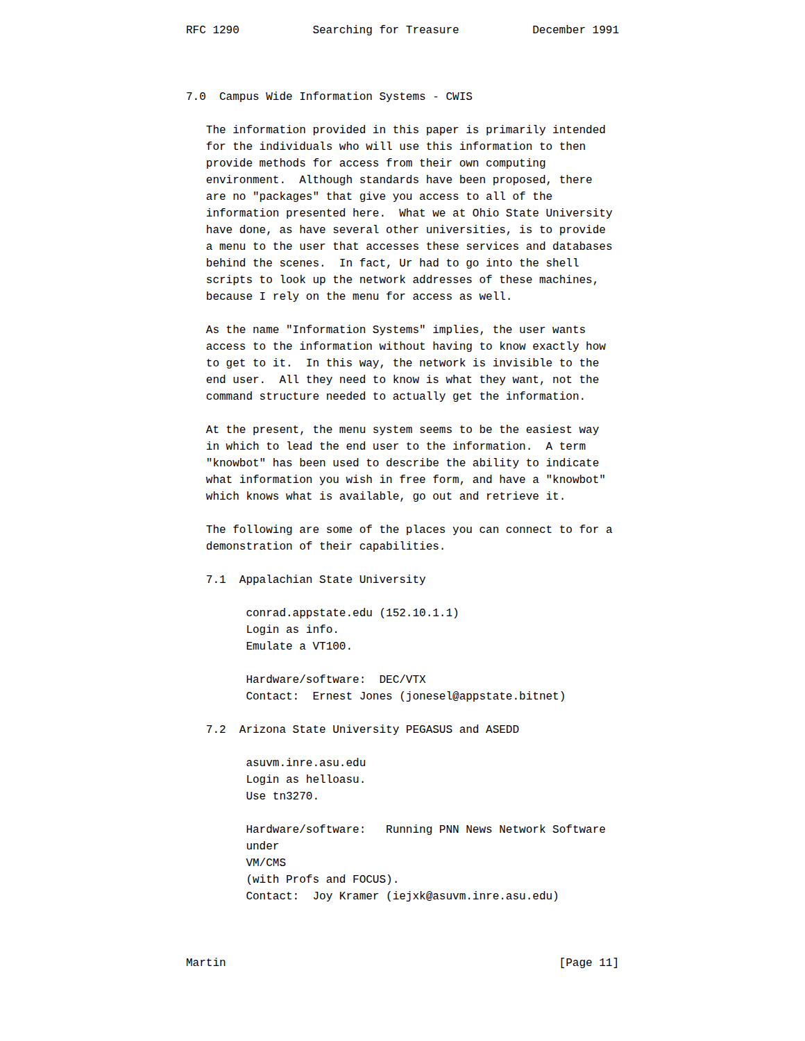RFC 1290 Searching for Treasure December 1991
7.0 Campus Wide Information Systems - CWIS
The information provided in this paper is primarily intended for the individuals who will use this information to then provide methods for access from their own computing environment. Although standards have been proposed, there are no "packages" that give you access to all of the information presented here. What we at Ohio State University have done, as have several other universities, is to provide a menu to the user that accesses these services and databases behind the scenes. In fact, Ur had to go into the shell scripts to look up the network addresses of these machines, because I rely on the menu for access as well.
As the name "Information Systems" implies, the user wants access to the information without having to know exactly how to get to it. In this way, the network is invisible to the end user. All they need to know is what they want, not the command structure needed to actually get the information.
At the present, the menu system seems to be the easiest way in which to lead the end user to the information. A term "knowbot" has been used to describe the ability to indicate what information you wish in free form, and have a "knowbot" which knows what is available, go out and retrieve it.
The following are some of the places you can connect to for a demonstration of their capabilities.
7.1 Appalachian State University
conrad.appstate.edu (152.10.1.1) Login as info. Emulate a VT100.
Hardware/software: DEC/VTX Contact: Ernest Jones (jonesel@appstate.bitnet)
7.2 Arizona State University PEGASUS and ASEDD
asuvm.inre.asu.edu Login as helloasu. Use tn3270.
Hardware/software: Running PNN News Network Software under VM/CMS (with Profs and FOCUS). Contact: Joy Kramer (iejxk@asuvm.inre.asu.edu)
Martin [Page 11]